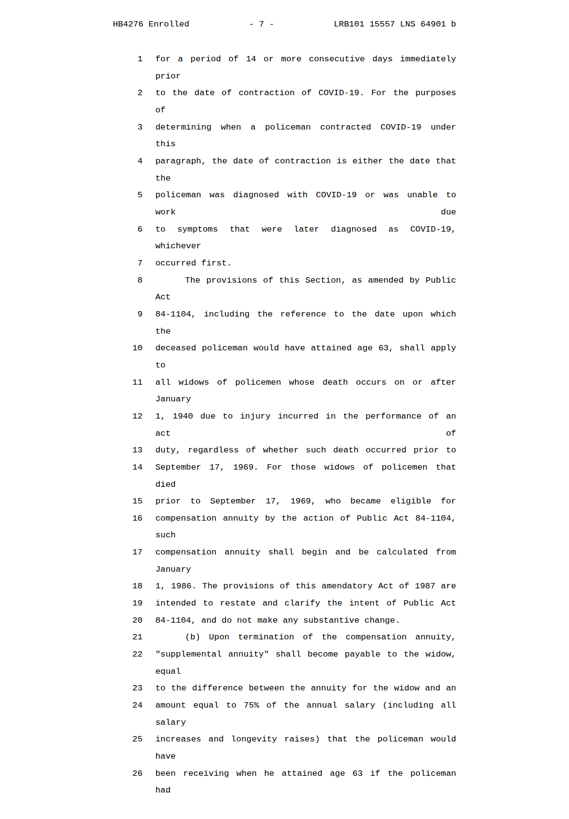HB4276 Enrolled - 7 - LRB101 15557 LNS 64901 b
1 for a period of 14 or more consecutive days immediately prior
2 to the date of contraction of COVID-19. For the purposes of
3 determining when a policeman contracted COVID-19 under this
4 paragraph, the date of contraction is either the date that the
5 policeman was diagnosed with COVID-19 or was unable to work due
6 to symptoms that were later diagnosed as COVID-19, whichever
7 occurred first.
8 The provisions of this Section, as amended by Public Act
9 84-1104, including the reference to the date upon which the
10 deceased policeman would have attained age 63, shall apply to
11 all widows of policemen whose death occurs on or after January
12 1, 1940 due to injury incurred in the performance of an act of
13 duty, regardless of whether such death occurred prior to
14 September 17, 1969. For those widows of policemen that died
15 prior to September 17, 1969, who became eligible for
16 compensation annuity by the action of Public Act 84-1104, such
17 compensation annuity shall begin and be calculated from January
18 1, 1986. The provisions of this amendatory Act of 1987 are
19 intended to restate and clarify the intent of Public Act
20 84-1104, and do not make any substantive change.
21 (b) Upon termination of the compensation annuity,
22 "supplemental annuity" shall become payable to the widow, equal
23 to the difference between the annuity for the widow and an
24 amount equal to 75% of the annual salary (including all salary
25 increases and longevity raises) that the policeman would have
26 been receiving when he attained age 63 if the policeman had